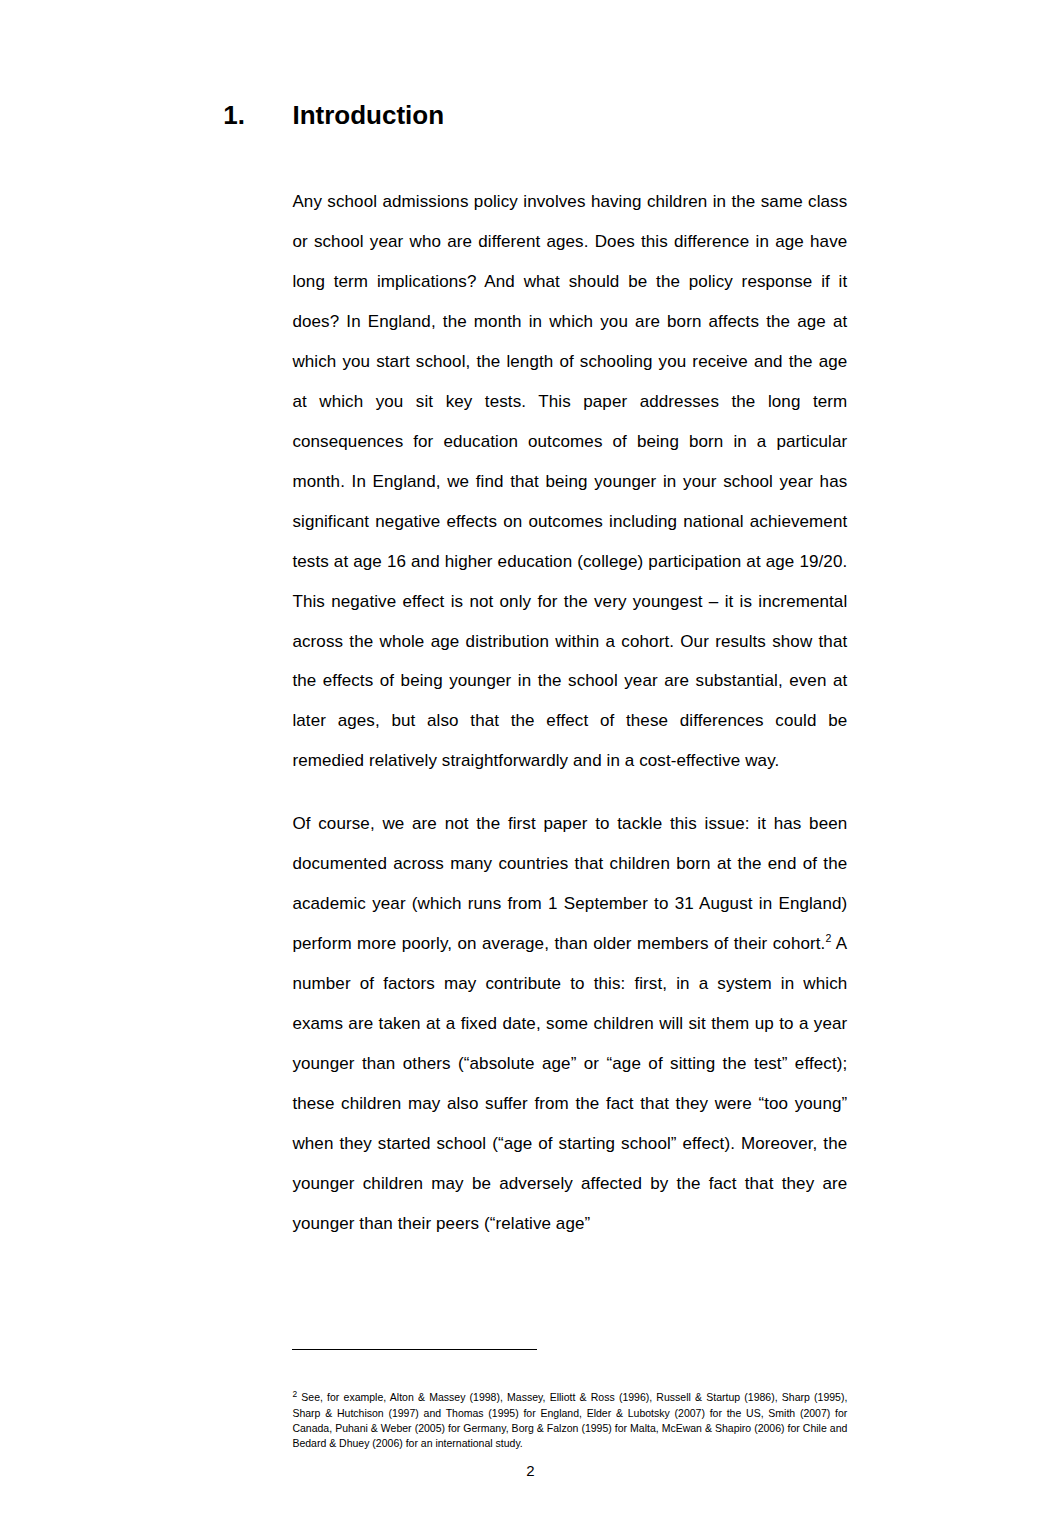1. Introduction
Any school admissions policy involves having children in the same class or school year who are different ages. Does this difference in age have long term implications? And what should be the policy response if it does? In England, the month in which you are born affects the age at which you start school, the length of schooling you receive and the age at which you sit key tests. This paper addresses the long term consequences for education outcomes of being born in a particular month. In England, we find that being younger in your school year has significant negative effects on outcomes including national achievement tests at age 16 and higher education (college) participation at age 19/20. This negative effect is not only for the very youngest – it is incremental across the whole age distribution within a cohort. Our results show that the effects of being younger in the school year are substantial, even at later ages, but also that the effect of these differences could be remedied relatively straightforwardly and in a cost-effective way.
Of course, we are not the first paper to tackle this issue: it has been documented across many countries that children born at the end of the academic year (which runs from 1 September to 31 August in England) perform more poorly, on average, than older members of their cohort.2 A number of factors may contribute to this: first, in a system in which exams are taken at a fixed date, some children will sit them up to a year younger than others (“absolute age” or “age of sitting the test” effect); these children may also suffer from the fact that they were “too young” when they started school (“age of starting school” effect). Moreover, the younger children may be adversely affected by the fact that they are younger than their peers (“relative age”
2 See, for example, Alton & Massey (1998), Massey, Elliott & Ross (1996), Russell & Startup (1986), Sharp (1995), Sharp & Hutchison (1997) and Thomas (1995) for England, Elder & Lubotsky (2007) for the US, Smith (2007) for Canada, Puhani & Weber (2005) for Germany, Borg & Falzon (1995) for Malta, McEwan & Shapiro (2006) for Chile and Bedard & Dhuey (2006) for an international study.
2